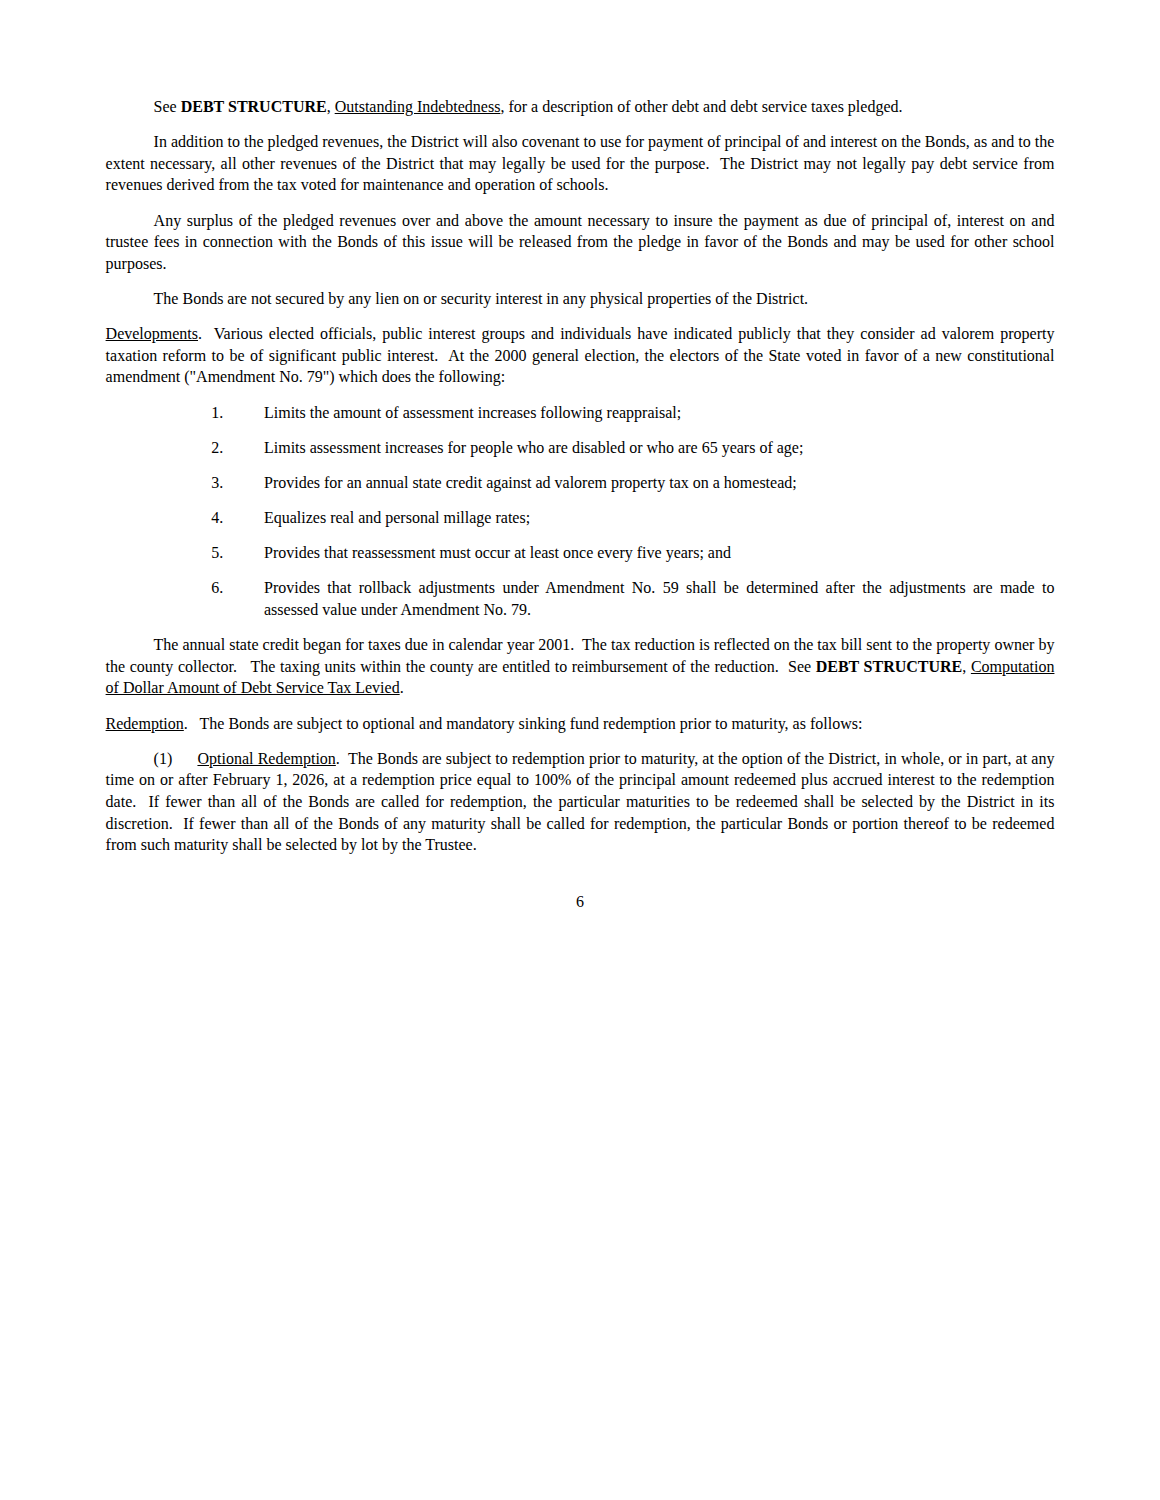See DEBT STRUCTURE, Outstanding Indebtedness, for a description of other debt and debt service taxes pledged.
In addition to the pledged revenues, the District will also covenant to use for payment of principal of and interest on the Bonds, as and to the extent necessary, all other revenues of the District that may legally be used for the purpose. The District may not legally pay debt service from revenues derived from the tax voted for maintenance and operation of schools.
Any surplus of the pledged revenues over and above the amount necessary to insure the payment as due of principal of, interest on and trustee fees in connection with the Bonds of this issue will be released from the pledge in favor of the Bonds and may be used for other school purposes.
The Bonds are not secured by any lien on or security interest in any physical properties of the District.
Developments. Various elected officials, public interest groups and individuals have indicated publicly that they consider ad valorem property taxation reform to be of significant public interest. At the 2000 general election, the electors of the State voted in favor of a new constitutional amendment ("Amendment No. 79") which does the following:
1. Limits the amount of assessment increases following reappraisal;
2. Limits assessment increases for people who are disabled or who are 65 years of age;
3. Provides for an annual state credit against ad valorem property tax on a homestead;
4. Equalizes real and personal millage rates;
5. Provides that reassessment must occur at least once every five years; and
6. Provides that rollback adjustments under Amendment No. 59 shall be determined after the adjustments are made to assessed value under Amendment No. 79.
The annual state credit began for taxes due in calendar year 2001. The tax reduction is reflected on the tax bill sent to the property owner by the county collector. The taxing units within the county are entitled to reimbursement of the reduction. See DEBT STRUCTURE, Computation of Dollar Amount of Debt Service Tax Levied.
Redemption. The Bonds are subject to optional and mandatory sinking fund redemption prior to maturity, as follows:
(1) Optional Redemption. The Bonds are subject to redemption prior to maturity, at the option of the District, in whole, or in part, at any time on or after February 1, 2026, at a redemption price equal to 100% of the principal amount redeemed plus accrued interest to the redemption date. If fewer than all of the Bonds are called for redemption, the particular maturities to be redeemed shall be selected by the District in its discretion. If fewer than all of the Bonds of any maturity shall be called for redemption, the particular Bonds or portion thereof to be redeemed from such maturity shall be selected by lot by the Trustee.
6